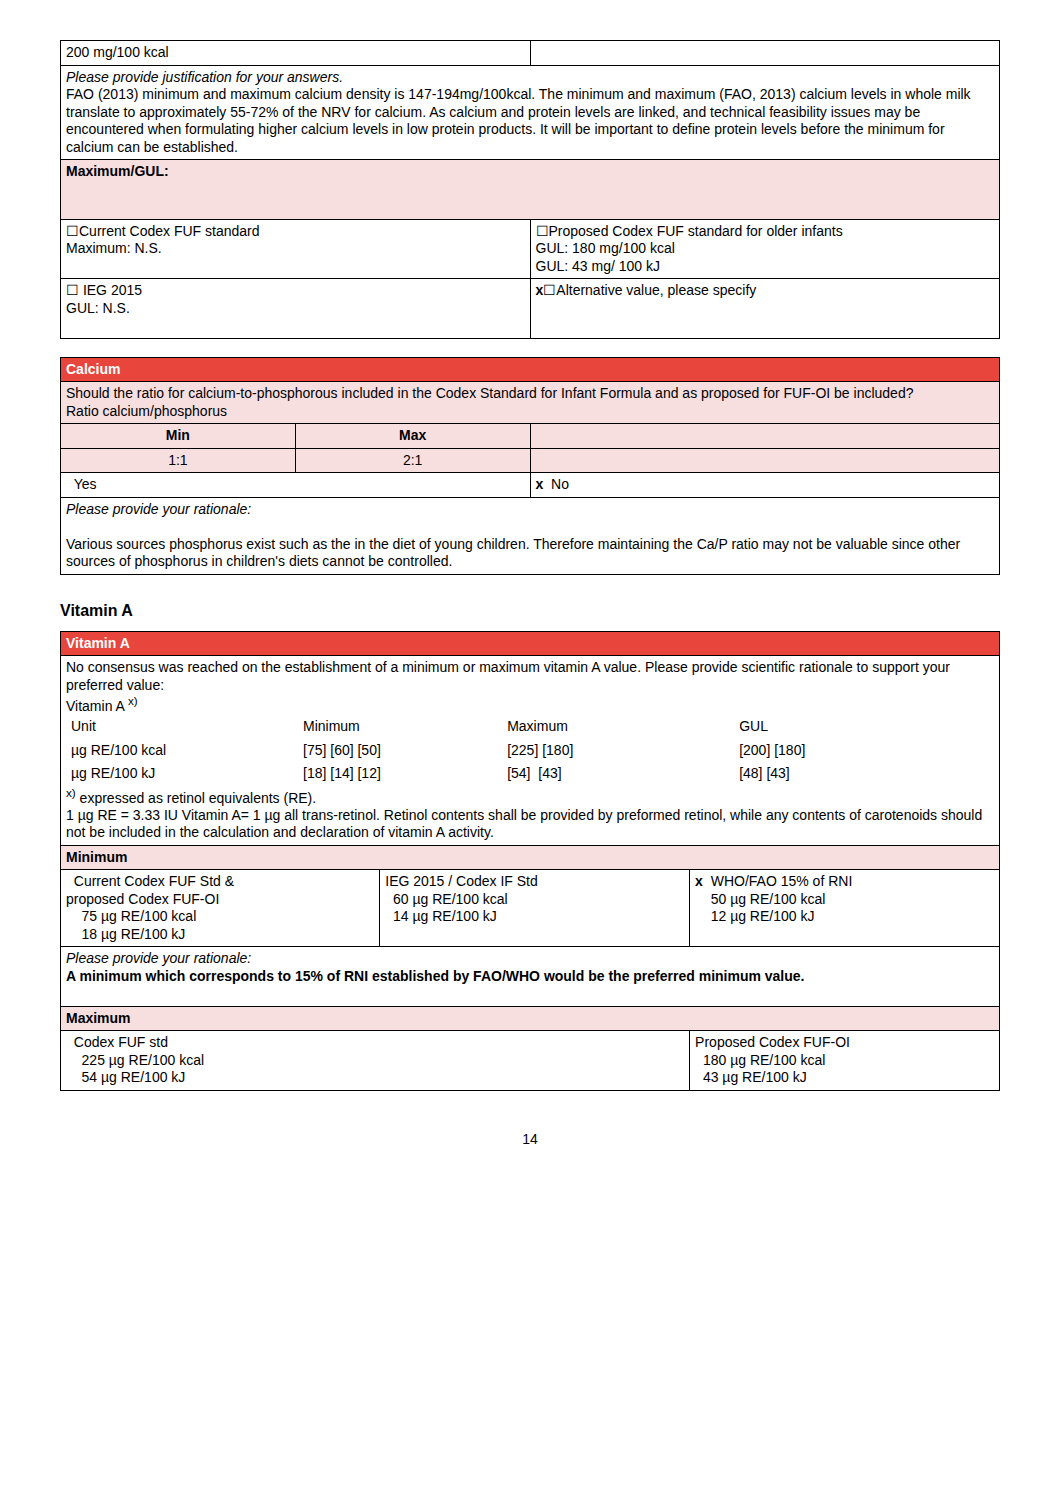| 200 mg/100 kcal | |
| Please provide justification for your answers. FAO (2013) minimum and maximum calcium density is 147-194mg/100kcal. The minimum and maximum (FAO, 2013) calcium levels in whole milk translate to approximately 55-72% of the NRV for calcium. As calcium and protein levels are linked, and technical feasibility issues may be encountered when formulating higher calcium levels in low protein products. It will be important to define protein levels before the minimum for calcium can be established. |
| Maximum/GUL: |
| ☐ Current Codex FUF standard Maximum: N.S. | ☐ Proposed Codex FUF standard for older infants GUL: 180 mg/100 kcal GUL: 43 mg/ 100 kJ |
| ☐ IEG 2015 GUL: N.S. | x ☐ Alternative value, please specify |
| Calcium |
| Should the ratio for calcium-to-phosphorous included in the Codex Standard for Infant Formula and as proposed for FUF-OI be included? Ratio calcium/phosphorus |
| Min | Max | |
| 1:1 | 2:1 | |
| Yes | x No |
| Please provide your rationale: Various sources phosphorus exist such as the in the diet of young children. Therefore maintaining the Ca/P ratio may not be valuable since other sources of phosphorus in children's diets cannot be controlled. |
Vitamin A
| Vitamin A |
| No consensus was reached on the establishment of a minimum or maximum vitamin A value. Please provide scientific rationale to support your preferred value: Vitamin A x) / Unit / Minimum / Maximum / GUL / / µg RE/100 kcal / [75] [60] [50] / [225] [180] / [200] [180] / / µg RE/100 kJ / [18] [14] [12] / [54] [43] / [48] [43] / x) expressed as retinol equivalents (RE). 1 µg RE = 3.33 IU Vitamin A= 1 µg all trans-retinol. Retinol contents shall be provided by preformed retinol, while any contents of carotenoids should not be included in the calculation and declaration of vitamin A activity. |
| Minimum |
| Current Codex FUF Std & proposed Codex FUF-OI 75 µg RE/100 kcal 18 µg RE/100 kJ | IEG 2015 / Codex IF Std 60 µg RE/100 kcal 14 µg RE/100 kJ | x WHO/FAO 15% of RNI 50 µg RE/100 kcal 12 µg RE/100 kJ |
| Please provide your rationale: A minimum which corresponds to 15% of RNI established by FAO/WHO would be the preferred minimum value. |
| Maximum |
| Codex FUF std 225 µg RE/100 kcal 54 µg RE/100 kJ | Proposed Codex FUF-OI 180 µg RE/100 kcal 43 µg RE/100 kJ |
14